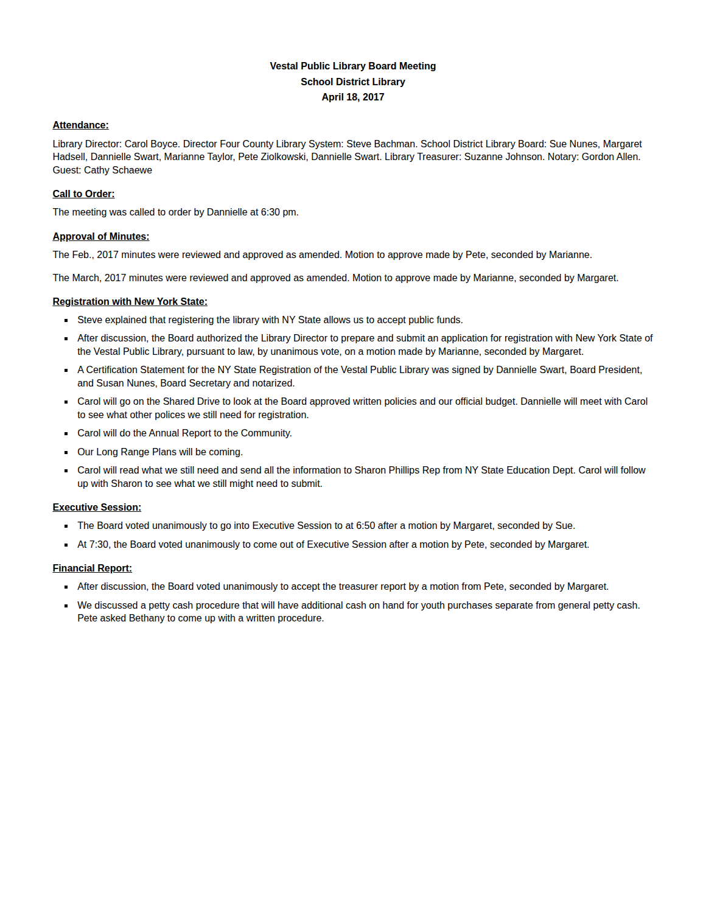Vestal Public Library Board Meeting
School District Library
April 18, 2017
Attendance:
Library Director: Carol Boyce. Director Four County Library System: Steve Bachman. School District Library Board: Sue Nunes, Margaret Hadsell, Dannielle Swart, Marianne Taylor, Pete Ziolkowski, Dannielle Swart. Library Treasurer: Suzanne Johnson. Notary: Gordon Allen. Guest: Cathy Schaewe
Call to Order:
The meeting was called to order by Dannielle at 6:30 pm.
Approval of Minutes:
The Feb., 2017 minutes were reviewed and approved as amended. Motion to approve made by Pete, seconded by Marianne.
The March, 2017 minutes were reviewed and approved as amended. Motion to approve made by Marianne, seconded by Margaret.
Registration with New York State:
Steve explained that registering the library with NY State allows us to accept public funds.
After discussion, the Board authorized the Library Director to prepare and submit an application for registration with New York State of the Vestal Public Library, pursuant to law, by unanimous vote, on a motion made by Marianne, seconded by Margaret.
A Certification Statement for the NY State Registration of the Vestal Public Library was signed by Dannielle Swart, Board President, and Susan Nunes, Board Secretary and notarized.
Carol will go on the Shared Drive to look at the Board approved written policies and our official budget. Dannielle will meet with Carol to see what other polices we still need for registration.
Carol will do the Annual Report to the Community.
Our Long Range Plans will be coming.
Carol will read what we still need and send all the information to Sharon Phillips Rep from NY State Education Dept. Carol will follow up with Sharon to see what we still might need to submit.
Executive Session:
The Board voted unanimously to go into Executive Session to at 6:50 after a motion by Margaret, seconded by Sue.
At 7:30, the Board voted unanimously to come out of Executive Session after a motion by Pete, seconded by Margaret.
Financial Report:
After discussion, the Board voted unanimously to accept the treasurer report by a motion from Pete, seconded by Margaret.
We discussed a petty cash procedure that will have additional cash on hand for youth purchases separate from general petty cash. Pete asked Bethany to come up with a written procedure.